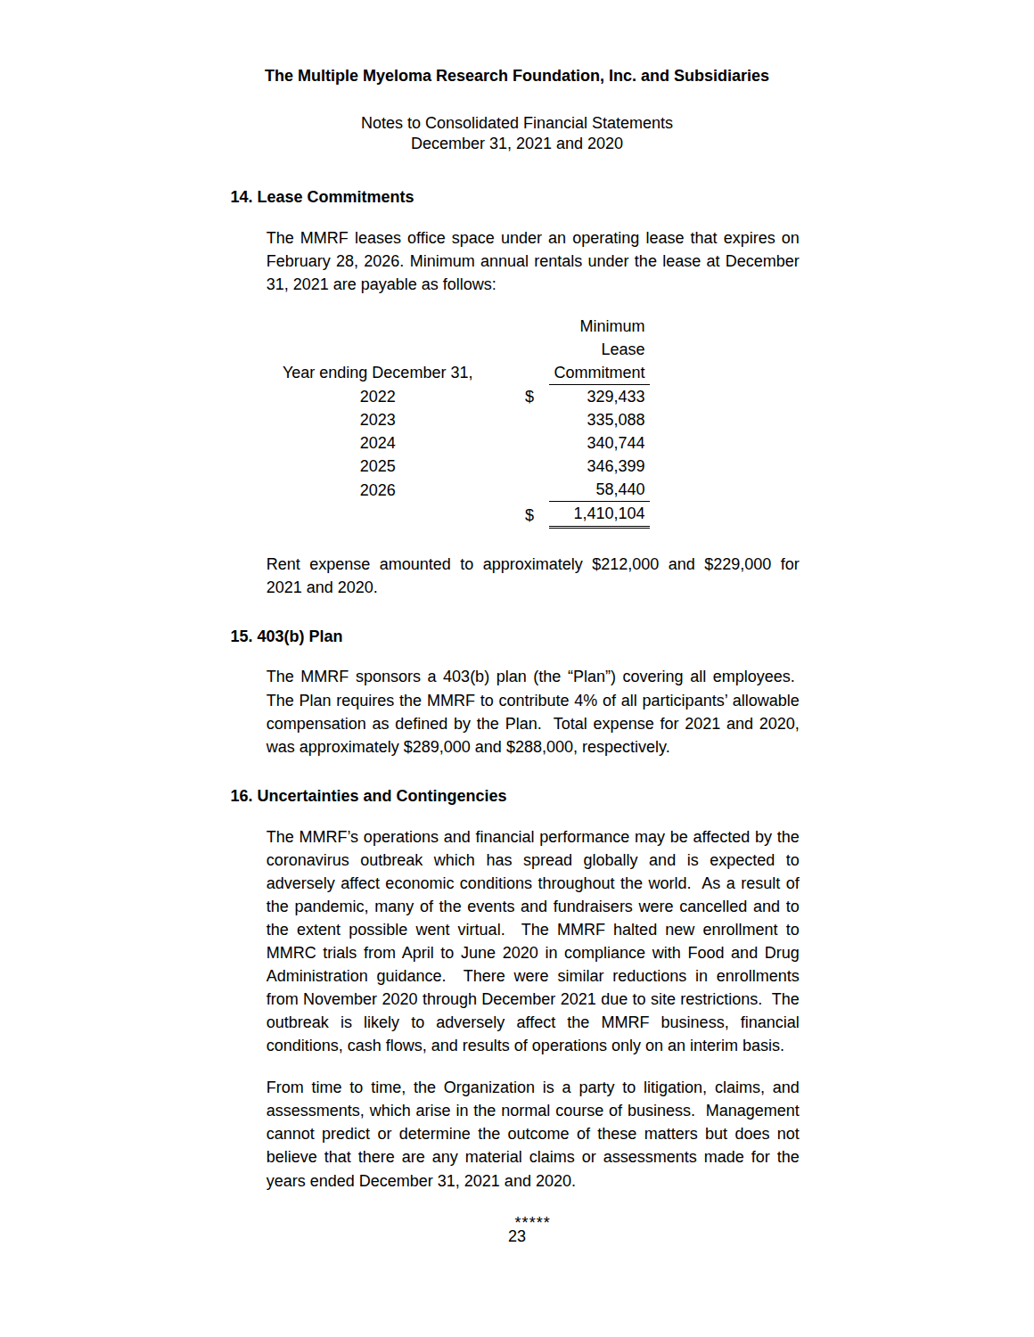The Multiple Myeloma Research Foundation, Inc. and Subsidiaries
Notes to Consolidated Financial Statements
December 31, 2021 and 2020
14. Lease Commitments
The MMRF leases office space under an operating lease that expires on February 28, 2026. Minimum annual rentals under the lease at December 31, 2021 are payable as follows:
| | | Minimum |
| | | Lease |
| Year ending December 31, | | Commitment |
| 2022 | $ | 329,433 |
| 2023 | | 335,088 |
| 2024 | | 340,744 |
| 2025 | | 346,399 |
| 2026 | | 58,440 |
| | $ | 1,410,104 |
Rent expense amounted to approximately $212,000 and $229,000 for 2021 and 2020.
15. 403(b) Plan
The MMRF sponsors a 403(b) plan (the “Plan”) covering all employees. The Plan requires the MMRF to contribute 4% of all participants’ allowable compensation as defined by the Plan. Total expense for 2021 and 2020, was approximately $289,000 and $288,000, respectively.
16. Uncertainties and Contingencies
The MMRF’s operations and financial performance may be affected by the coronavirus outbreak which has spread globally and is expected to adversely affect economic conditions throughout the world. As a result of the pandemic, many of the events and fundraisers were cancelled and to the extent possible went virtual. The MMRF halted new enrollment to MMRC trials from April to June 2020 in compliance with Food and Drug Administration guidance. There were similar reductions in enrollments from November 2020 through December 2021 due to site restrictions. The outbreak is likely to adversely affect the MMRF business, financial conditions, cash flows, and results of operations only on an interim basis.
From time to time, the Organization is a party to litigation, claims, and assessments, which arise in the normal course of business. Management cannot predict or determine the outcome of these matters but does not believe that there are any material claims or assessments made for the years ended December 31, 2021 and 2020.
*****
23